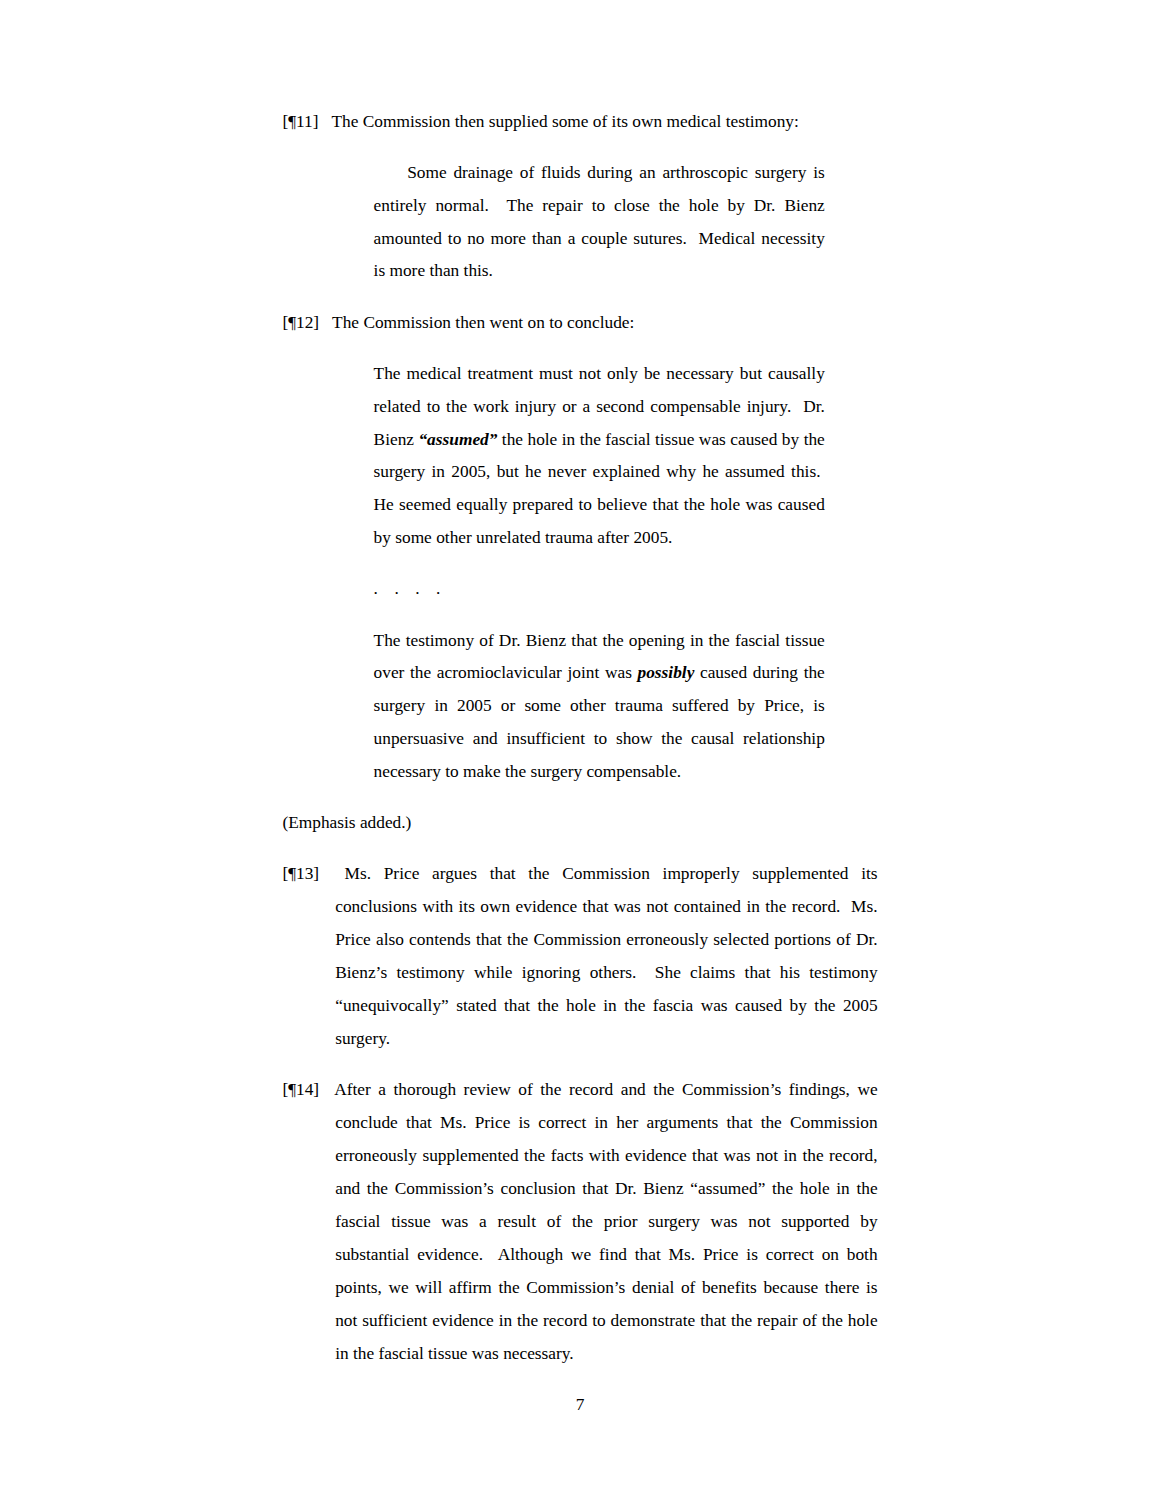[¶11] The Commission then supplied some of its own medical testimony:
Some drainage of fluids during an arthroscopic surgery is entirely normal. The repair to close the hole by Dr. Bienz amounted to no more than a couple sutures. Medical necessity is more than this.
[¶12] The Commission then went on to conclude:
The medical treatment must not only be necessary but causally related to the work injury or a second compensable injury. Dr. Bienz “assumed” the hole in the fascial tissue was caused by the surgery in 2005, but he never explained why he assumed this. He seemed equally prepared to believe that the hole was caused by some other unrelated trauma after 2005.
. . . .
The testimony of Dr. Bienz that the opening in the fascial tissue over the acromioclavicular joint was possibly caused during the surgery in 2005 or some other trauma suffered by Price, is unpersuasive and insufficient to show the causal relationship necessary to make the surgery compensable.
(Emphasis added.)
[¶13] Ms. Price argues that the Commission improperly supplemented its conclusions with its own evidence that was not contained in the record. Ms. Price also contends that the Commission erroneously selected portions of Dr. Bienz’s testimony while ignoring others. She claims that his testimony “unequivocally” stated that the hole in the fascia was caused by the 2005 surgery.
[¶14] After a thorough review of the record and the Commission’s findings, we conclude that Ms. Price is correct in her arguments that the Commission erroneously supplemented the facts with evidence that was not in the record, and the Commission’s conclusion that Dr. Bienz “assumed” the hole in the fascial tissue was a result of the prior surgery was not supported by substantial evidence. Although we find that Ms. Price is correct on both points, we will affirm the Commission’s denial of benefits because there is not sufficient evidence in the record to demonstrate that the repair of the hole in the fascial tissue was necessary.
7